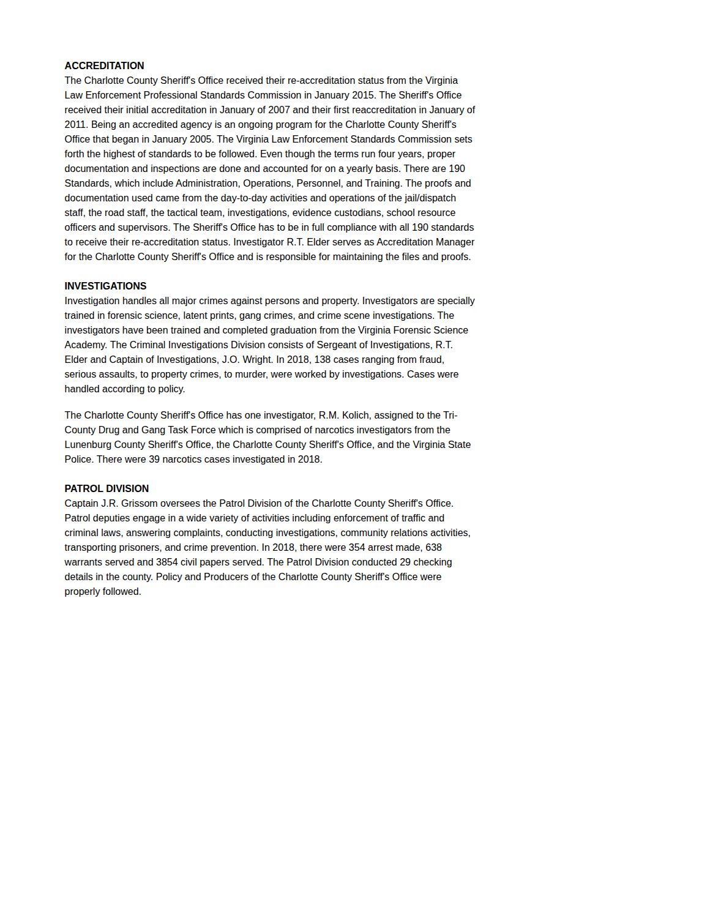ACCREDITATION
The Charlotte County Sheriff's Office received their re-accreditation status from the Virginia Law Enforcement Professional Standards Commission in January 2015. The Sheriff's Office received their initial accreditation in January of 2007 and their first reaccreditation in January of 2011. Being an accredited agency is an ongoing program for the Charlotte County Sheriff's Office that began in January 2005. The Virginia Law Enforcement Standards Commission sets forth the highest of standards to be followed. Even though the terms run four years, proper documentation and inspections are done and accounted for on a yearly basis. There are 190 Standards, which include Administration, Operations, Personnel, and Training. The proofs and documentation used came from the day-to-day activities and operations of the jail/dispatch staff, the road staff, the tactical team, investigations, evidence custodians, school resource officers and supervisors. The Sheriff's Office has to be in full compliance with all 190 standards to receive their re-accreditation status. Investigator R.T. Elder serves as Accreditation Manager for the Charlotte County Sheriff's Office and is responsible for maintaining the files and proofs.
INVESTIGATIONS
Investigation handles all major crimes against persons and property. Investigators are specially trained in forensic science, latent prints, gang crimes, and crime scene investigations. The investigators have been trained and completed graduation from the Virginia Forensic Science Academy. The Criminal Investigations Division consists of Sergeant of Investigations, R.T. Elder and Captain of Investigations, J.O. Wright. In 2018, 138 cases ranging from fraud, serious assaults, to property crimes, to murder, were worked by investigations. Cases were handled according to policy.
The Charlotte County Sheriff's Office has one investigator, R.M. Kolich, assigned to the Tri-County Drug and Gang Task Force which is comprised of narcotics investigators from the Lunenburg County Sheriff's Office, the Charlotte County Sheriff's Office, and the Virginia State Police. There were 39 narcotics cases investigated in 2018.
PATROL DIVISION
Captain J.R. Grissom oversees the Patrol Division of the Charlotte County Sheriff's Office. Patrol deputies engage in a wide variety of activities including enforcement of traffic and criminal laws, answering complaints, conducting investigations, community relations activities, transporting prisoners, and crime prevention. In 2018, there were 354 arrest made, 638 warrants served and 3854 civil papers served. The Patrol Division conducted 29 checking details in the county. Policy and Producers of the Charlotte County Sheriff's Office were properly followed.